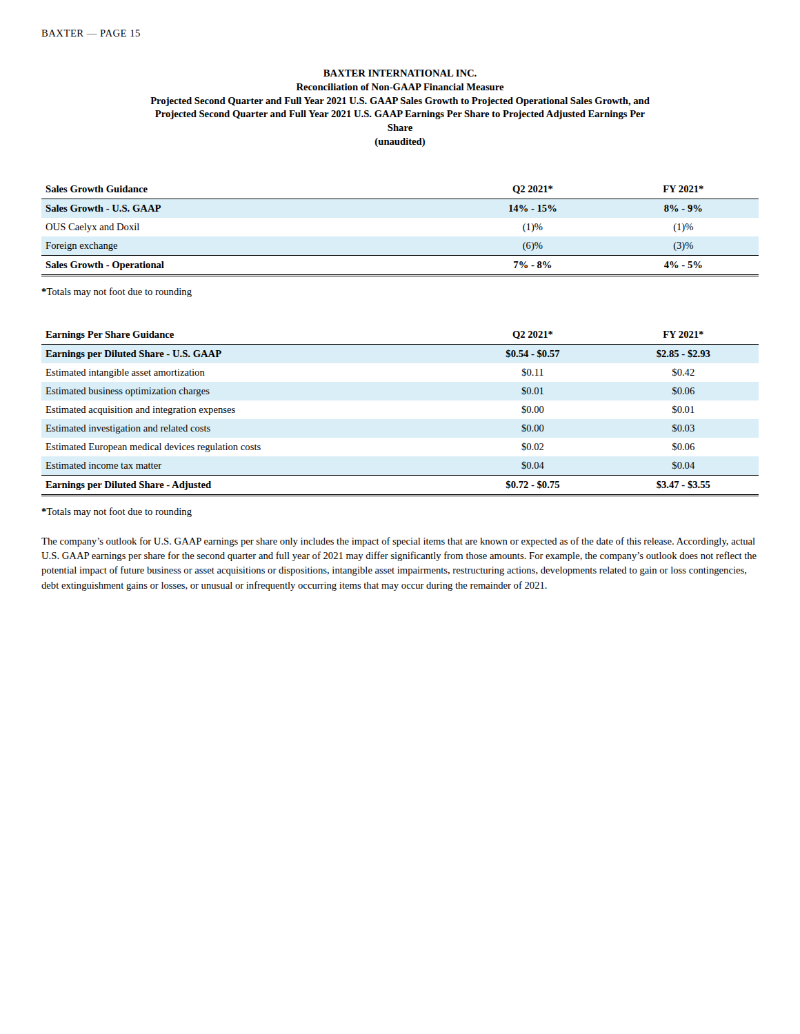BAXTER — PAGE 15
BAXTER INTERNATIONAL INC. Reconciliation of Non-GAAP Financial Measure Projected Second Quarter and Full Year 2021 U.S. GAAP Sales Growth to Projected Operational Sales Growth, and Projected Second Quarter and Full Year 2021 U.S. GAAP Earnings Per Share to Projected Adjusted Earnings Per Share (unaudited)
| Sales Growth Guidance | Q2 2021* | FY 2021* |
| --- | --- | --- |
| Sales Growth - U.S. GAAP | 14% - 15% | 8% - 9% |
| OUS Caelyx and Doxil | (1)% | (1)% |
| Foreign exchange | (6)% | (3)% |
| Sales Growth - Operational | 7% - 8% | 4% - 5% |
*Totals may not foot due to rounding
| Earnings Per Share Guidance | Q2 2021* | FY 2021* |
| --- | --- | --- |
| Earnings per Diluted Share - U.S. GAAP | $0.54 - $0.57 | $2.85 - $2.93 |
| Estimated intangible asset amortization | $0.11 | $0.42 |
| Estimated business optimization charges | $0.01 | $0.06 |
| Estimated acquisition and integration expenses | $0.00 | $0.01 |
| Estimated investigation and related costs | $0.00 | $0.03 |
| Estimated European medical devices regulation costs | $0.02 | $0.06 |
| Estimated income tax matter | $0.04 | $0.04 |
| Earnings per Diluted Share - Adjusted | $0.72 - $0.75 | $3.47 - $3.55 |
*Totals may not foot due to rounding
The company’s outlook for U.S. GAAP earnings per share only includes the impact of special items that are known or expected as of the date of this release. Accordingly, actual U.S. GAAP earnings per share for the second quarter and full year of 2021 may differ significantly from those amounts. For example, the company’s outlook does not reflect the potential impact of future business or asset acquisitions or dispositions, intangible asset impairments, restructuring actions, developments related to gain or loss contingencies, debt extinguishment gains or losses, or unusual or infrequently occurring items that may occur during the remainder of 2021.